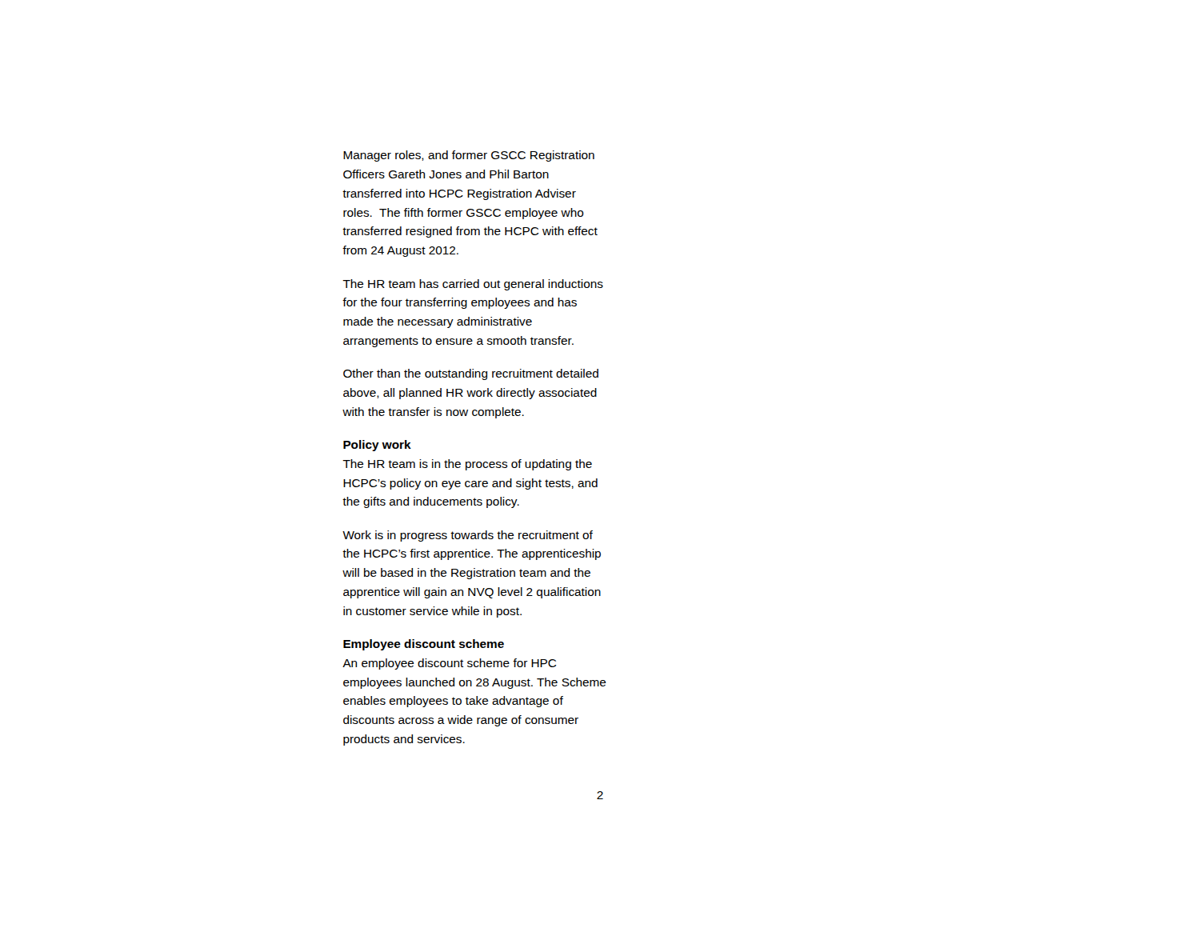Manager roles, and former GSCC Registration Officers Gareth Jones and Phil Barton transferred into HCPC Registration Adviser roles. The fifth former GSCC employee who transferred resigned from the HCPC with effect from 24 August 2012.
The HR team has carried out general inductions for the four transferring employees and has made the necessary administrative arrangements to ensure a smooth transfer.
Other than the outstanding recruitment detailed above, all planned HR work directly associated with the transfer is now complete.
Policy work
The HR team is in the process of updating the HCPC’s policy on eye care and sight tests, and the gifts and inducements policy.
Work is in progress towards the recruitment of the HCPC’s first apprentice. The apprenticeship will be based in the Registration team and the apprentice will gain an NVQ level 2 qualification in customer service while in post.
Employee discount scheme
An employee discount scheme for HPC employees launched on 28 August. The Scheme enables employees to take advantage of discounts across a wide range of consumer products and services.
2